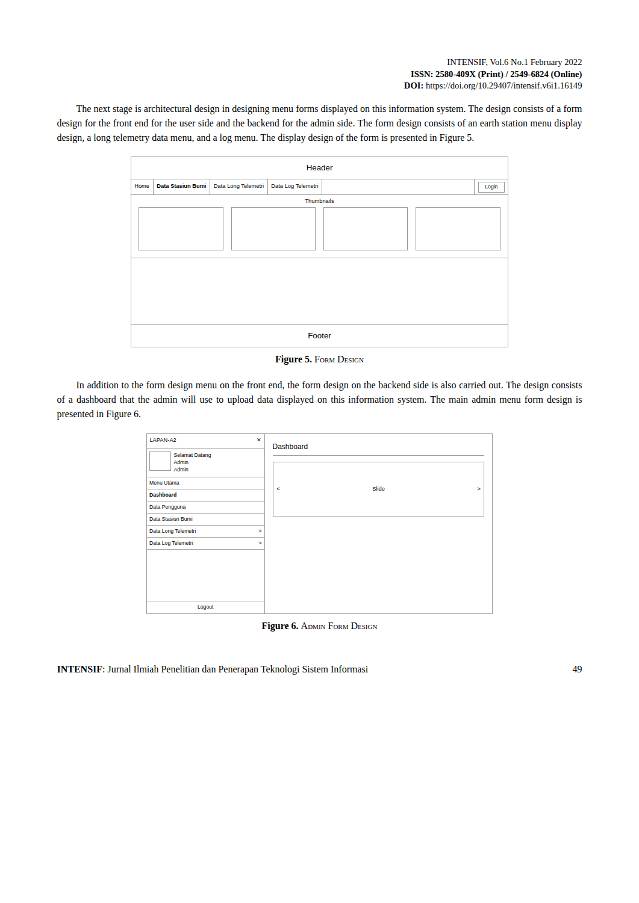INTENSIF, Vol.6 No.1 February 2022
ISSN: 2580-409X (Print) / 2549-6824 (Online)
DOI: https://doi.org/10.29407/intensif.v6i1.16149
The next stage is architectural design in designing menu forms displayed on this information system. The design consists of a form design for the front end for the user side and the backend for the admin side. The form design consists of an earth station menu display design, a long telemetry data menu, and a log menu. The display design of the form is presented in Figure 5.
Header
Home
Data Stasiun Bumi
Data Long Telemetri
Data Log Telemetri
Login
Thumbnails
Footer
Figure 5. Form Design
In addition to the form design menu on the front end, the form design on the backend side is also carried out. The design consists of a dashboard that the admin will use to upload data displayed on this information system. The main admin menu form design is presented in Figure 6.
LAPAN-A2✕
Selamat Datang
Admin
Admin
Menu Utama
Dashboard
Data Pengguna
Data Stasiun Bumi
Data Long Telemetri >
Data Log Telemetri >
Logout
Dashboard
< Slide >
Figure 6. Admin Form Design
INTENSIF: Jurnal Ilmiah Penelitian dan Penerapan Teknologi Sistem Informasi
49